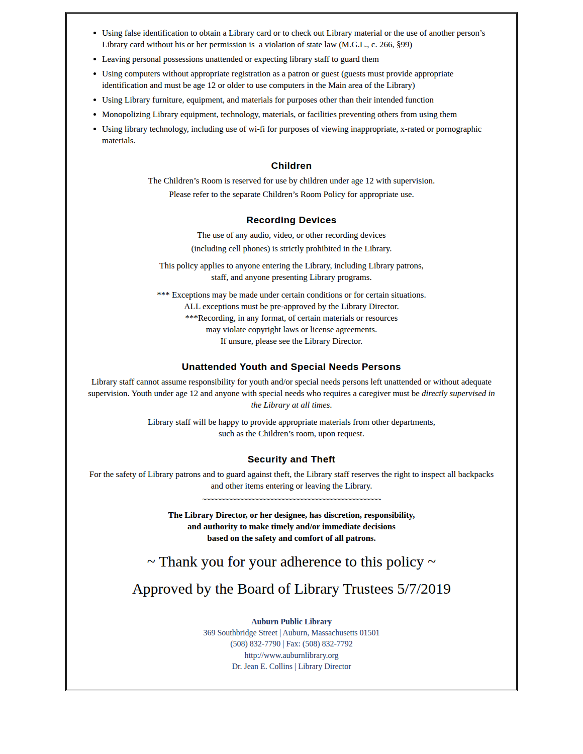Using false identification to obtain a Library card or to check out Library material or the use of another person’s Library card without his or her permission is a violation of state law (M.G.L., c. 266, §99)
Leaving personal possessions unattended or expecting library staff to guard them
Using computers without appropriate registration as a patron or guest (guests must provide appropriate identification and must be age 12 or older to use computers in the Main area of the Library)
Using Library furniture, equipment, and materials for purposes other than their intended function
Monopolizing Library equipment, technology, materials, or facilities preventing others from using them
Using library technology, including use of wi-fi for purposes of viewing inappropriate, x-rated or pornographic materials.
Children
The Children’s Room is reserved for use by children under age 12 with supervision.
Please refer to the separate Children’s Room Policy for appropriate use.
Recording Devices
The use of any audio, video, or other recording devices
(including cell phones) is strictly prohibited in the Library.
This policy applies to anyone entering the Library, including Library patrons,
staff, and anyone presenting Library programs.
*** Exceptions may be made under certain conditions or for certain situations.
ALL exceptions must be pre-approved by the Library Director.
***Recording, in any format, of certain materials or resources
may violate copyright laws or license agreements.
If unsure, please see the Library Director.
Unattended Youth and Special Needs Persons
Library staff cannot assume responsibility for youth and/or special needs persons left unattended or without adequate supervision. Youth under age 12 and anyone with special needs who requires a caregiver must be directly supervised in the Library at all times.
Library staff will be happy to provide appropriate materials from other departments,
such as the Children’s room, upon request.
Security and Theft
For the safety of Library patrons and to guard against theft, the Library staff reserves the right to inspect all backpacks and other items entering or leaving the Library.
~~~~~~~~~~~~~~~~~~~~~~~~~~~~~~~~~~~~~~~~~~~~~~~~
The Library Director, or her designee, has discretion, responsibility,
and authority to make timely and/or immediate decisions
based on the safety and comfort of all patrons.
~ Thank you for your adherence to this policy ~
Approved by the Board of Library Trustees 5/7/2019
Auburn Public Library
369 Southbridge Street | Auburn, Massachusetts 01501
(508) 832-7790 | Fax: (508) 832-7792
http://www.auburnlibrary.org
Dr. Jean E. Collins | Library Director